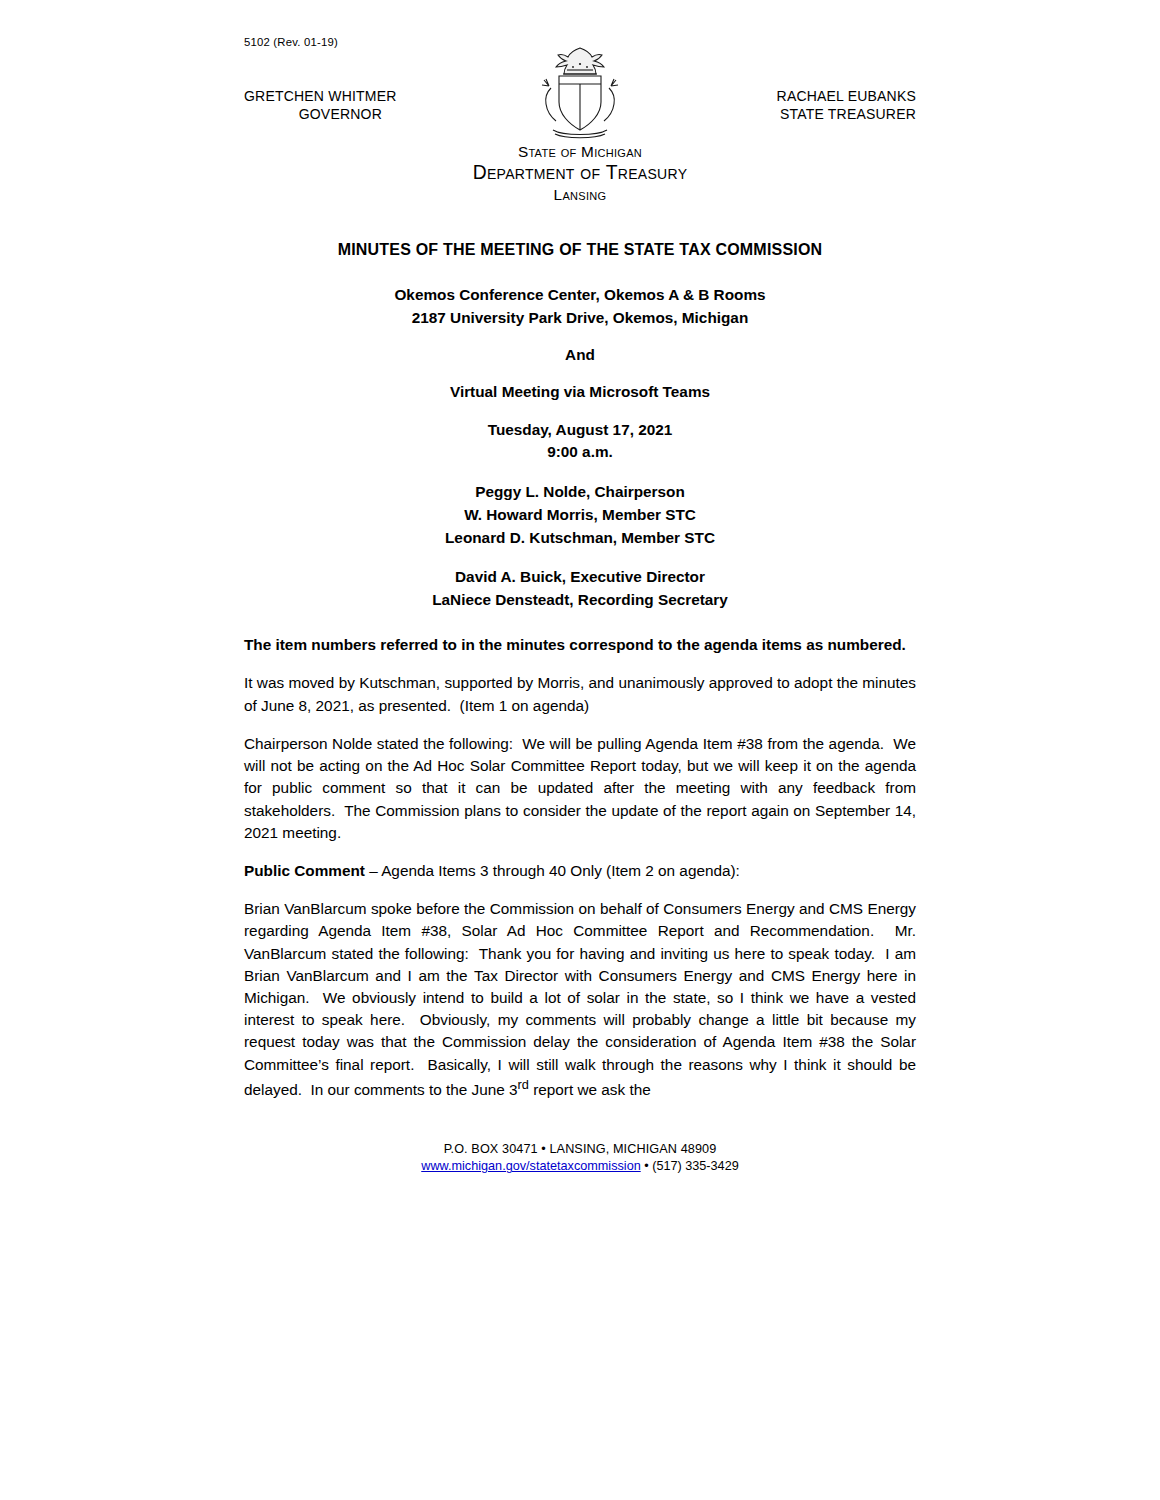5102 (Rev. 01-19)
GRETCHEN WHITMER
GOVERNOR
State of Michigan
Department of Treasury
Lansing
RACHAEL EUBANKS
STATE TREASURER
MINUTES OF THE MEETING OF THE STATE TAX COMMISSION
Okemos Conference Center, Okemos A & B Rooms
2187 University Park Drive, Okemos, Michigan And
Virtual Meeting via Microsoft Teams
Tuesday, August 17, 2021
9:00 a.m.
Peggy L. Nolde, Chairperson
W. Howard Morris, Member STC
Leonard D. Kutschman, Member STC
David A. Buick, Executive Director
LaNiece Densteadt, Recording Secretary
The item numbers referred to in the minutes correspond to the agenda items as numbered.
It was moved by Kutschman, supported by Morris, and unanimously approved to adopt the minutes of June 8, 2021, as presented. (Item 1 on agenda)
Chairperson Nolde stated the following: We will be pulling Agenda Item #38 from the agenda. We will not be acting on the Ad Hoc Solar Committee Report today, but we will keep it on the agenda for public comment so that it can be updated after the meeting with any feedback from stakeholders. The Commission plans to consider the update of the report again on September 14, 2021 meeting.
Public Comment – Agenda Items 3 through 40 Only (Item 2 on agenda):
Brian VanBlarcum spoke before the Commission on behalf of Consumers Energy and CMS Energy regarding Agenda Item #38, Solar Ad Hoc Committee Report and Recommendation. Mr. VanBlarcum stated the following: Thank you for having and inviting us here to speak today. I am Brian VanBlarcum and I am the Tax Director with Consumers Energy and CMS Energy here in Michigan. We obviously intend to build a lot of solar in the state, so I think we have a vested interest to speak here. Obviously, my comments will probably change a little bit because my request today was that the Commission delay the consideration of Agenda Item #38 the Solar Committee’s final report. Basically, I will still walk through the reasons why I think it should be delayed. In our comments to the June 3rd report we ask the
P.O. BOX 30471 • LANSING, MICHIGAN 48909
www.michigan.gov/statetaxcommission • (517) 335-3429